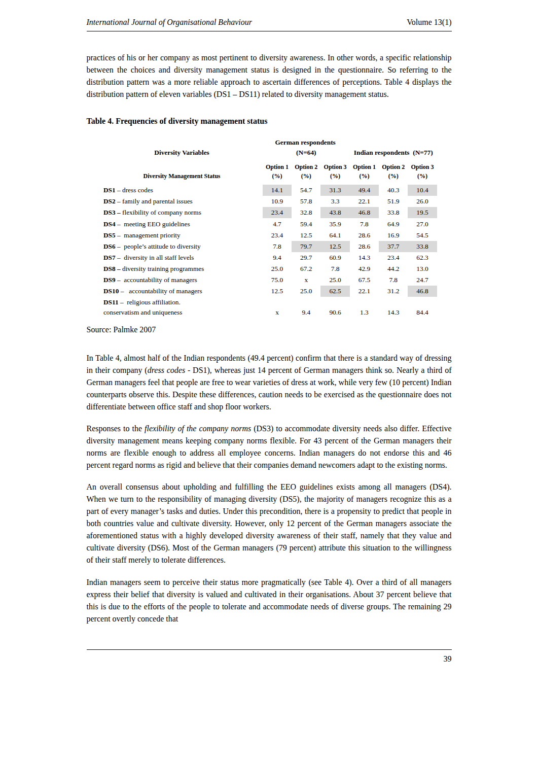International Journal of Organisational Behaviour Volume 13(1)
practices of his or her company as most pertinent to diversity awareness. In other words, a specific relationship between the choices and diversity management status is designed in the questionnaire. So referring to the distribution pattern was a more reliable approach to ascertain differences of perceptions. Table 4 displays the distribution pattern of eleven variables (DS1 – DS11) related to diversity management status.
Table 4. Frequencies of diversity management status
| Diversity Variables | German respondents (N=64) | Indian respondents (N=77) |
| --- | --- | --- |
| Diversity Management Status | Option 1 (%) | Option 2 (%) | Option 3 (%) | Option 1 (%) | Option 2 (%) | Option 3 (%) |
| DS1 – dress codes | 14.1 | 54.7 | 31.3 | 49.4 | 40.3 | 10.4 |
| DS2 – family and parental issues | 10.9 | 57.8 | 3.3 | 22.1 | 51.9 | 26.0 |
| DS3 – flexibility of company norms | 23.4 | 32.8 | 43.8 | 46.8 | 33.8 | 19.5 |
| DS4 – meeting EEO guidelines | 4.7 | 59.4 | 35.9 | 7.8 | 64.9 | 27.0 |
| DS5 – management priority | 23.4 | 12.5 | 64.1 | 28.6 | 16.9 | 54.5 |
| DS6 – people’s attitude to diversity | 7.8 | 79.7 | 12.5 | 28.6 | 37.7 | 33.8 |
| DS7 – diversity in all staff levels | 9.4 | 29.7 | 60.9 | 14.3 | 23.4 | 62.3 |
| DS8 – diversity training programmes | 25.0 | 67.2 | 7.8 | 42.9 | 44.2 | 13.0 |
| DS9 – accountability of managers | 75.0 | x | 25.0 | 67.5 | 7.8 | 24.7 |
| DS10 – accountability of managers | 12.5 | 25.0 | 62.5 | 22.1 | 31.2 | 46.8 |
| DS11 – religious affiliation. conservatism and uniqueness | x | 9.4 | 90.6 | 1.3 | 14.3 | 84.4 |
Source: Palmke 2007
In Table 4, almost half of the Indian respondents (49.4 percent) confirm that there is a standard way of dressing in their company (dress codes - DS1), whereas just 14 percent of German managers think so. Nearly a third of German managers feel that people are free to wear varieties of dress at work, while very few (10 percent) Indian counterparts observe this. Despite these differences, caution needs to be exercised as the questionnaire does not differentiate between office staff and shop floor workers.
Responses to the flexibility of the company norms (DS3) to accommodate diversity needs also differ. Effective diversity management means keeping company norms flexible. For 43 percent of the German managers their norms are flexible enough to address all employee concerns. Indian managers do not endorse this and 46 percent regard norms as rigid and believe that their companies demand newcomers adapt to the existing norms.
An overall consensus about upholding and fulfilling the EEO guidelines exists among all managers (DS4). When we turn to the responsibility of managing diversity (DS5), the majority of managers recognize this as a part of every manager’s tasks and duties. Under this precondition, there is a propensity to predict that people in both countries value and cultivate diversity. However, only 12 percent of the German managers associate the aforementioned status with a highly developed diversity awareness of their staff, namely that they value and cultivate diversity (DS6). Most of the German managers (79 percent) attribute this situation to the willingness of their staff merely to tolerate differences.
Indian managers seem to perceive their status more pragmatically (see Table 4). Over a third of all managers express their belief that diversity is valued and cultivated in their organisations. About 37 percent believe that this is due to the efforts of the people to tolerate and accommodate needs of diverse groups. The remaining 29 percent overtly concede that
39